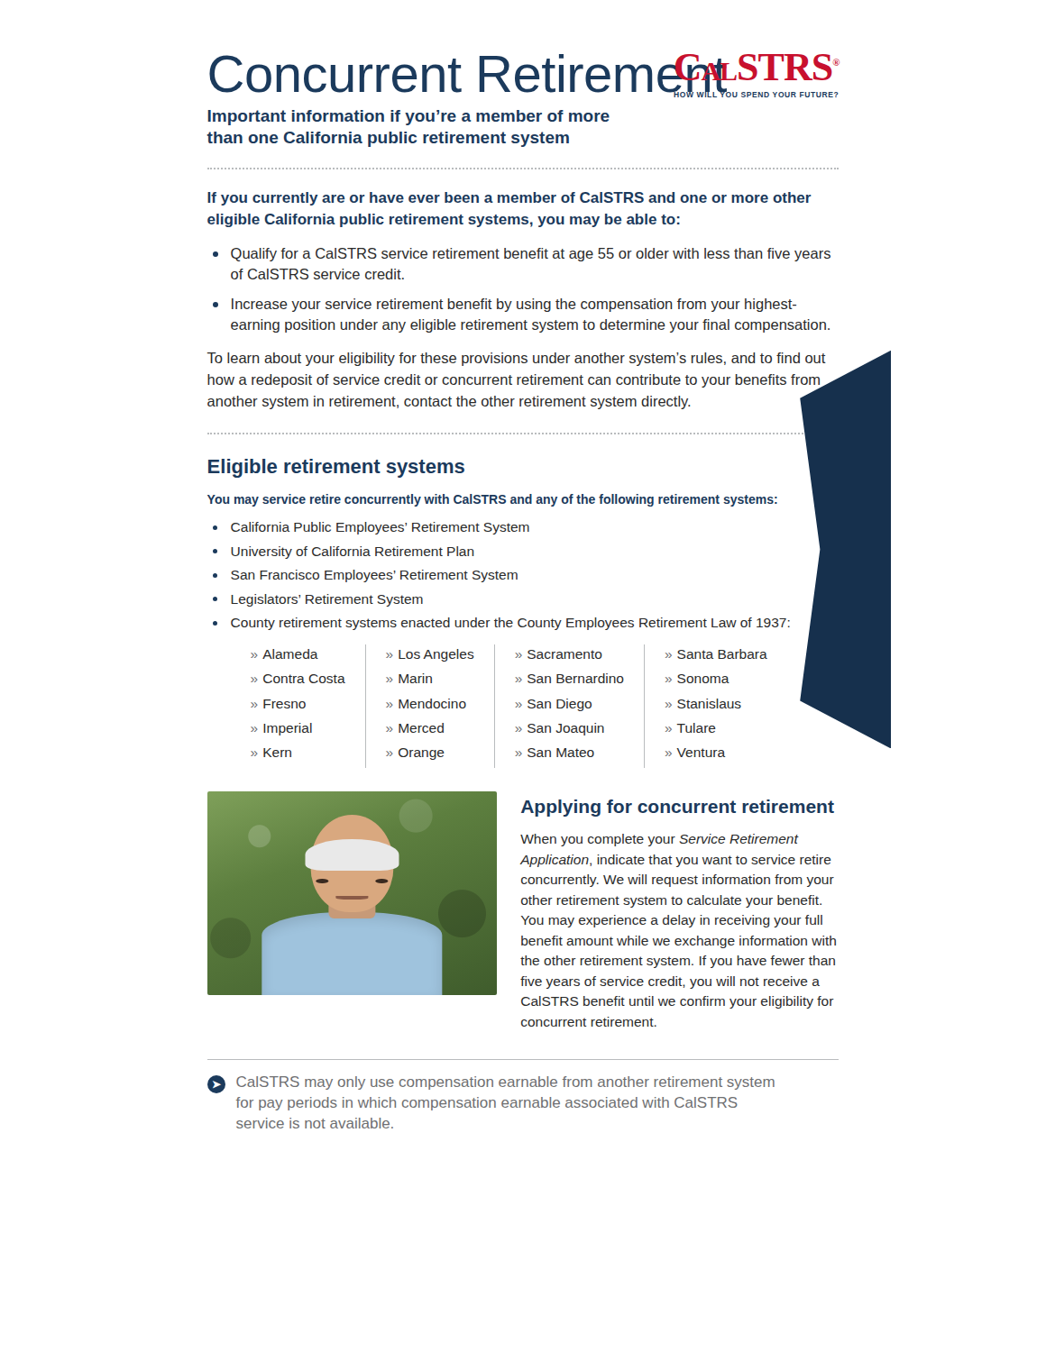CALSTRS®
HOW WILL YOU SPEND YOUR FUTURE?
Concurrent Retirement
Important information if you’re a member of more
than one California public retirement system
If you currently are or have ever been a member of CalSTRS and one or more other eligible California public retirement systems, you may be able to:
Qualify for a CalSTRS service retirement benefit at age 55 or older with less than five years of CalSTRS service credit.
Increase your service retirement benefit by using the compensation from your highest-earning position under any eligible retirement system to determine your final compensation.
To learn about your eligibility for these provisions under another system’s rules, and to find out how a redeposit of service credit or concurrent retirement can contribute to your benefits from another system in retirement, contact the other retirement system directly.
Eligible retirement systems
You may service retire concurrently with CalSTRS and any of the following retirement systems:
California Public Employees’ Retirement System
University of California Retirement Plan
San Francisco Employees’ Retirement System
Legislators’ Retirement System
County retirement systems enacted under the County Employees Retirement Law of 1937:
»Alameda
»Contra Costa
»Fresno
»Imperial
»Kern
»Los Angeles
»Marin
»Mendocino
»Merced
»Orange
»Sacramento
»San Bernardino
»San Diego
»San Joaquin
»San Mateo
»Santa Barbara
»Sonoma
»Stanislaus
»Tulare
»Ventura
Applying for concurrent retirement
When you complete your Service Retirement Application, indicate that you want to service retire concurrently. We will request information from your other retirement system to calculate your benefit. You may experience a delay in receiving your full benefit amount while we exchange information with the other retirement system. If you have fewer than five years of service credit, you will not receive a CalSTRS benefit until we confirm your eligibility for concurrent retirement.
➤
CalSTRS may only use compensation earnable from another retirement system for pay periods in which compensation earnable associated with CalSTRS service is not available.